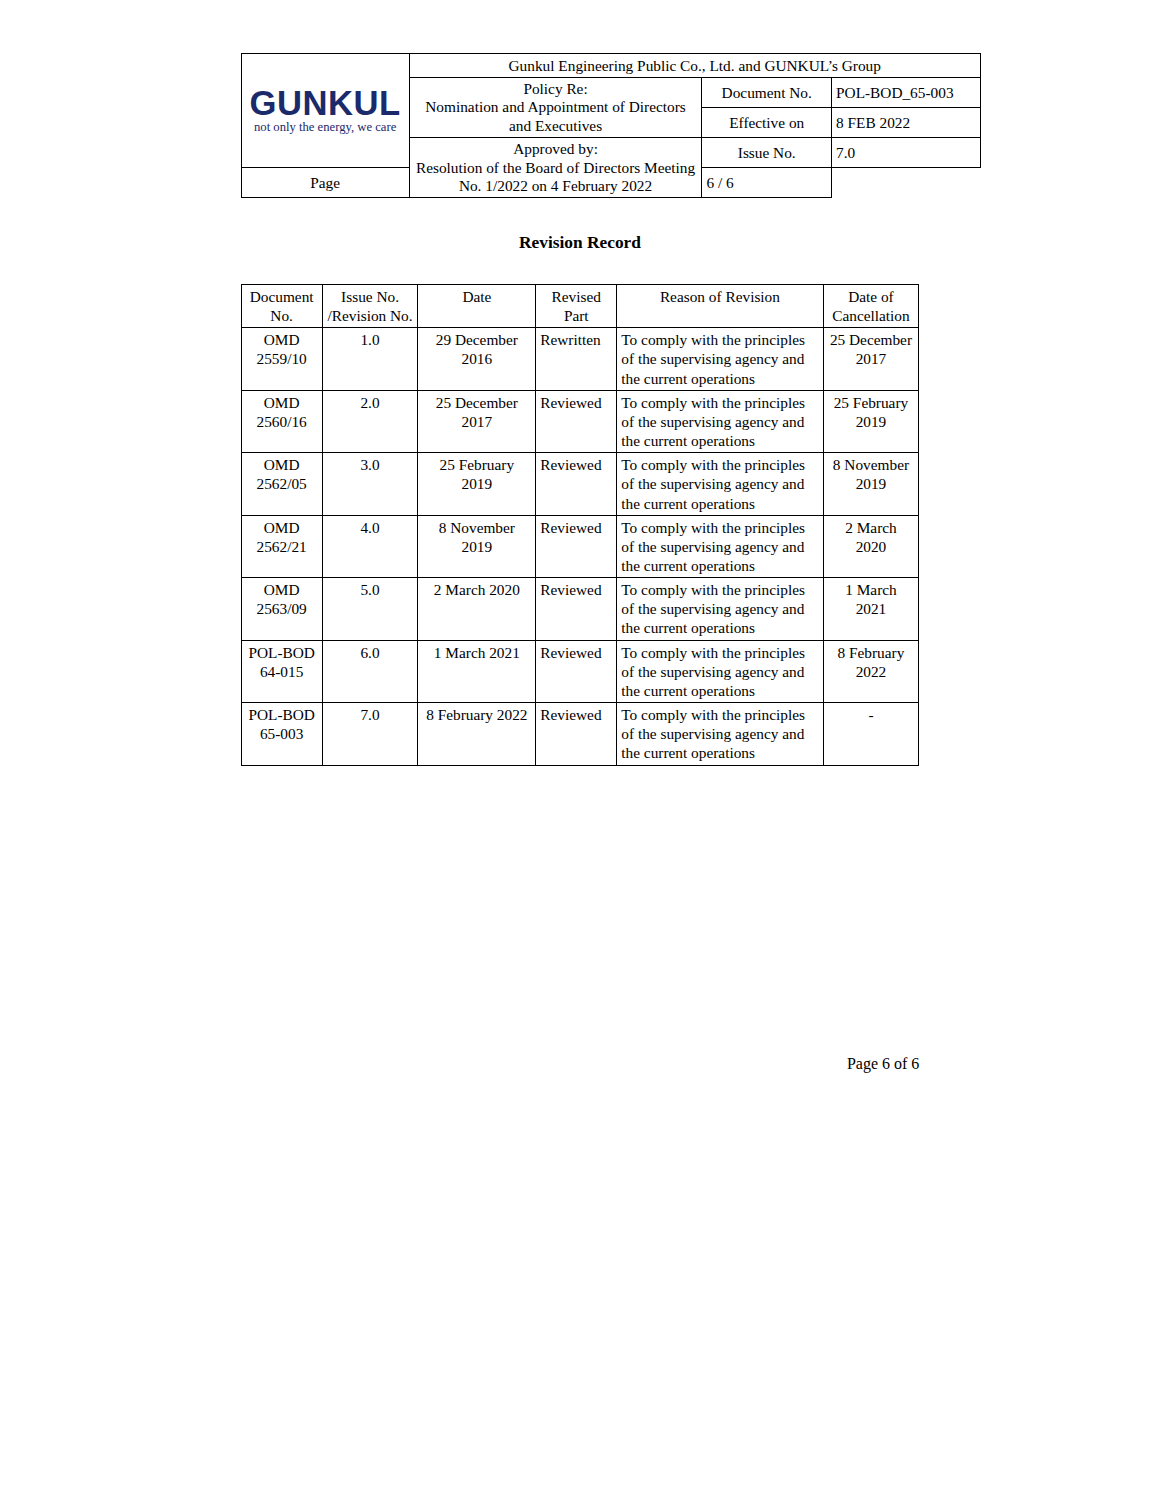| GUNKUL not only the energy, we care | Gunkul Engineering Public Co., Ltd. and GUNKUL’s Group |
| Policy Re: Nomination and Appointment of Directors and Executives | Document No. | POL-BOD_65-003 |
| Effective on | 8 FEB 2022 |
| Approved by: Resolution of the Board of Directors Meeting No. 1/2022 on 4 February 2022 | Issue No. | 7.0 |
| Page | 6 / 6 |
Revision Record
| Document No. | Issue No. /Revision No. | Date | Revised Part | Reason of Revision | Date of Cancellation |
| --- | --- | --- | --- | --- | --- |
| OMD 2559/10 | 1.0 | 29 December 2016 | Rewritten | To comply with the principles of the supervising agency and the current operations | 25 December 2017 |
| OMD 2560/16 | 2.0 | 25 December 2017 | Reviewed | To comply with the principles of the supervising agency and the current operations | 25 February 2019 |
| OMD 2562/05 | 3.0 | 25 February 2019 | Reviewed | To comply with the principles of the supervising agency and the current operations | 8 November 2019 |
| OMD 2562/21 | 4.0 | 8 November 2019 | Reviewed | To comply with the principles of the supervising agency and the current operations | 2 March 2020 |
| OMD 2563/09 | 5.0 | 2 March 2020 | Reviewed | To comply with the principles of the supervising agency and the current operations | 1 March 2021 |
| POL-BOD 64-015 | 6.0 | 1 March 2021 | Reviewed | To comply with the principles of the supervising agency and the current operations | 8 February 2022 |
| POL-BOD 65-003 | 7.0 | 8 February 2022 | Reviewed | To comply with the principles of the supervising agency and the current operations | - |
Page 6 of 6